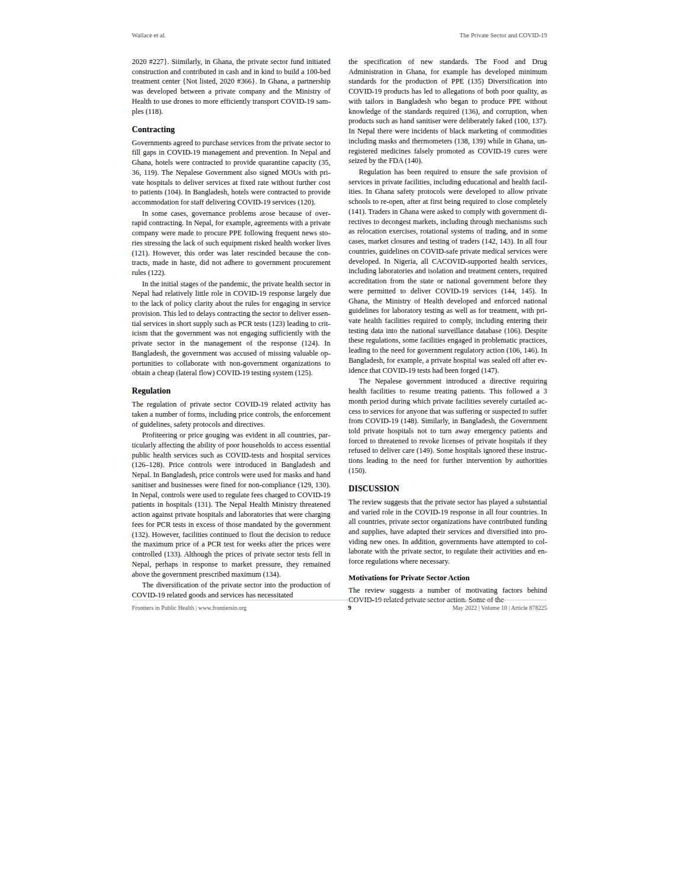Wallace et al.
The Private Sector and COVID-19
2020 #227}. Siimilarly, in Ghana, the private sector fund initiated construction and contributed in cash and in kind to build a 100-bed treatment center {Not listed, 2020 #366}. In Ghana, a partnership was developed between a private company and the Ministry of Health to use drones to more efficiently transport COVID-19 samples (118).
Contracting
Governments agreed to purchase services from the private sector to fill gaps in COVID-19 management and prevention. In Nepal and Ghana, hotels were contracted to provide quarantine capacity (35, 36, 119). The Nepalese Government also signed MOUs with private hospitals to deliver services at fixed rate without further cost to patients (104). In Bangladesh, hotels were contracted to provide accommodation for staff delivering COVID-19 services (120).
In some cases, governance problems arose because of over-rapid contracting. In Nepal, for example, agreements with a private company were made to procure PPE following frequent news stories stressing the lack of such equipment risked health worker lives (121). However, this order was later rescinded because the contracts, made in haste, did not adhere to government procurement rules (122).
In the initial stages of the pandemic, the private health sector in Nepal had relatively little role in COVID-19 response largely due to the lack of policy clarity about the rules for engaging in service provision. This led to delays contracting the sector to deliver essential services in short supply such as PCR tests (123) leading to criticism that the government was not engaging sufficiently with the private sector in the management of the response (124). In Bangladesh, the government was accused of missing valuable opportunities to collaborate with non-government organizations to obtain a cheap (lateral flow) COVID-19 testing system (125).
Regulation
The regulation of private sector COVID-19 related activity has taken a number of forms, including price controls, the enforcement of guidelines, safety protocols and directives.
Profiteering or price gouging was evident in all countries, particularly affecting the ability of poor households to access essential public health services such as COVID-tests and hospital services (126–128). Price controls were introduced in Bangladesh and Nepal. In Bangladesh, price controls were used for masks and hand sanitiser and businesses were fined for non-compliance (129, 130). In Nepal, controls were used to regulate fees charged to COVID-19 patients in hospitals (131). The Nepal Health Ministry threatened action against private hospitals and laboratories that were charging fees for PCR tests in excess of those mandated by the government (132). However, facilities continued to flout the decision to reduce the maximum price of a PCR test for weeks after the prices were controlled (133). Although the prices of private sector tests fell in Nepal, perhaps in response to market pressure, they remained above the government prescribed maximum (134).
The diversification of the private sector into the production of COVID-19 related goods and services has necessitated
the specification of new standards. The Food and Drug Administration in Ghana, for example has developed minimum standards for the production of PPE (135) Diversification into COVID-19 products has led to allegations of both poor quality, as with tailors in Bangladesh who began to produce PPE without knowledge of the standards required (136), and corruption, when products such as hand sanitiser were deliberately faked (100, 137). In Nepal there were incidents of black marketing of commodities including masks and thermometers (138, 139) while in Ghana, unregistered medicines falsely promoted as COVID-19 cures were seized by the FDA (140).
Regulation has been required to ensure the safe provision of services in private facilities, including educational and health facilities. In Ghana safety protocols were developed to allow private schools to re-open, after at first being required to close completely (141). Traders in Ghana were asked to comply with government directives to decongest markets, including through mechanisms such as relocation exercises, rotational systems of trading, and in some cases, market closures and testing of traders (142, 143). In all four countries, guidelines on COVID-safe private medical services were developed. In Nigeria, all CACOVID-supported health services, including laboratories and isolation and treatment centers, required accreditation from the state or national government before they were permitted to deliver COVID-19 services (144, 145). In Ghana, the Ministry of Health developed and enforced national guidelines for laboratory testing as well as for treatment, with private health facilities required to comply, including entering their testing data into the national surveillance database (106). Despite these regulations, some facilities engaged in problematic practices, leading to the need for government regulatory action (106, 146). In Bangladesh, for example, a private hospital was sealed off after evidence that COVID-19 tests had been forged (147).
The Nepalese government introduced a directive requiring health facilities to resume treating patients. This followed a 3 month period during which private facilities severely curtailed access to services for anyone that was suffering or suspected to suffer from COVID-19 (148). Similarly, in Bangladesh, the Government told private hospitals not to turn away emergency patients and forced to threatened to revoke licenses of private hospitals if they refused to deliver care (149). Some hospitals ignored these instructions leading to the need for further intervention by authorities (150).
DISCUSSION
The review suggests that the private sector has played a substantial and varied role in the COVID-19 response in all four countries. In all countries, private sector organizations have contributed funding and supplies, have adapted their services and diversified into providing new ones. In addition, governments have attempted to collaborate with the private sector, to regulate their activities and enforce regulations where necessary.
Motivations for Private Sector Action
The review suggests a number of motivating factors behind COVID-19 related private sector action. Some of the
Frontiers in Public Health | www.frontiersin.org
9
May 2022 | Volume 10 | Article 878225